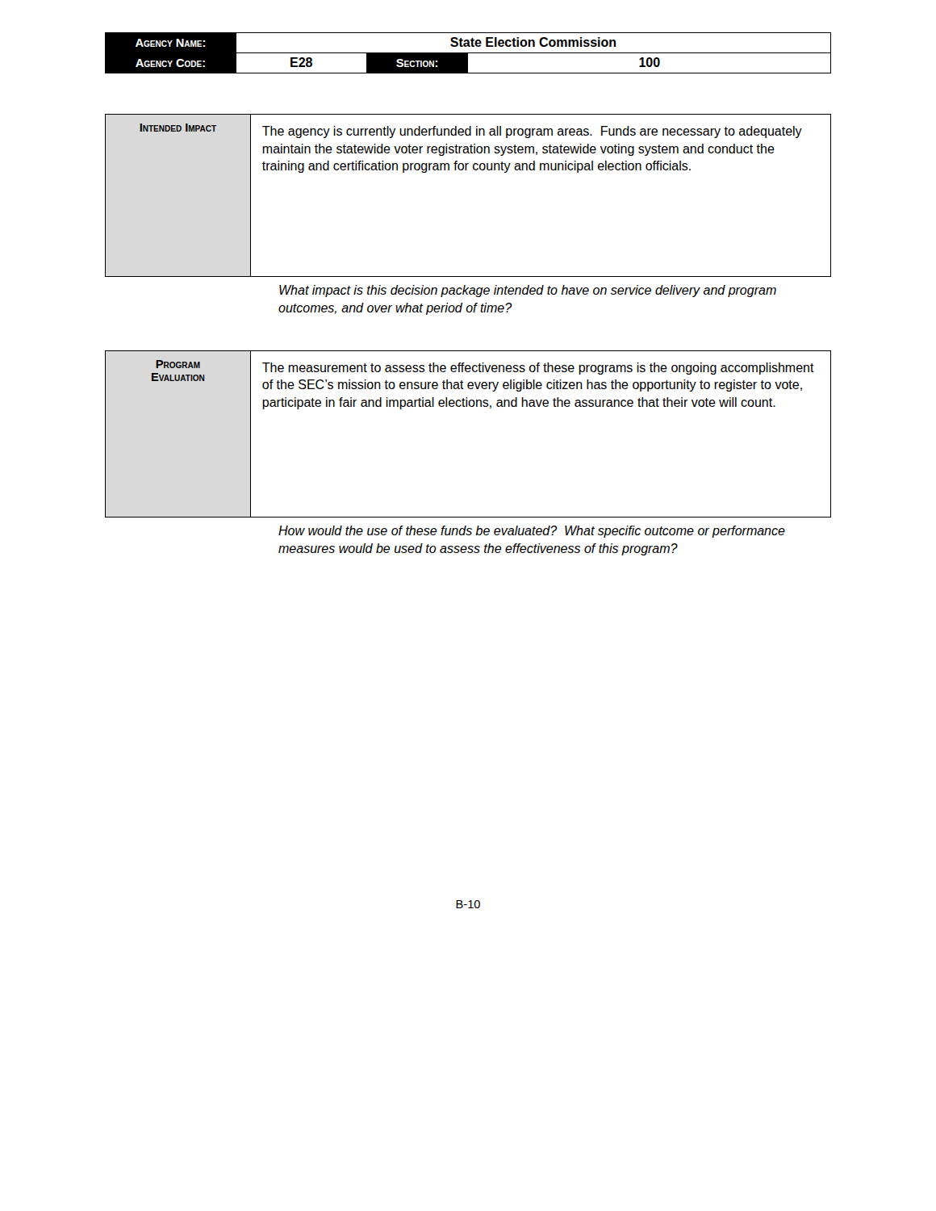| Agency Name: | State Election Commission |
| Agency Code: | E28 | Section: | 100 |
| Intended Impact | The agency is currently underfunded in all program areas. Funds are necessary to adequately maintain the statewide voter registration system, statewide voting system and conduct the training and certification program for county and municipal election officials. |
What impact is this decision package intended to have on service delivery and program outcomes, and over what period of time?
| Program Evaluation | The measurement to assess the effectiveness of these programs is the ongoing accomplishment of the SEC’s mission to ensure that every eligible citizen has the opportunity to register to vote, participate in fair and impartial elections, and have the assurance that their vote will count. |
How would the use of these funds be evaluated? What specific outcome or performance measures would be used to assess the effectiveness of this program?
B-10